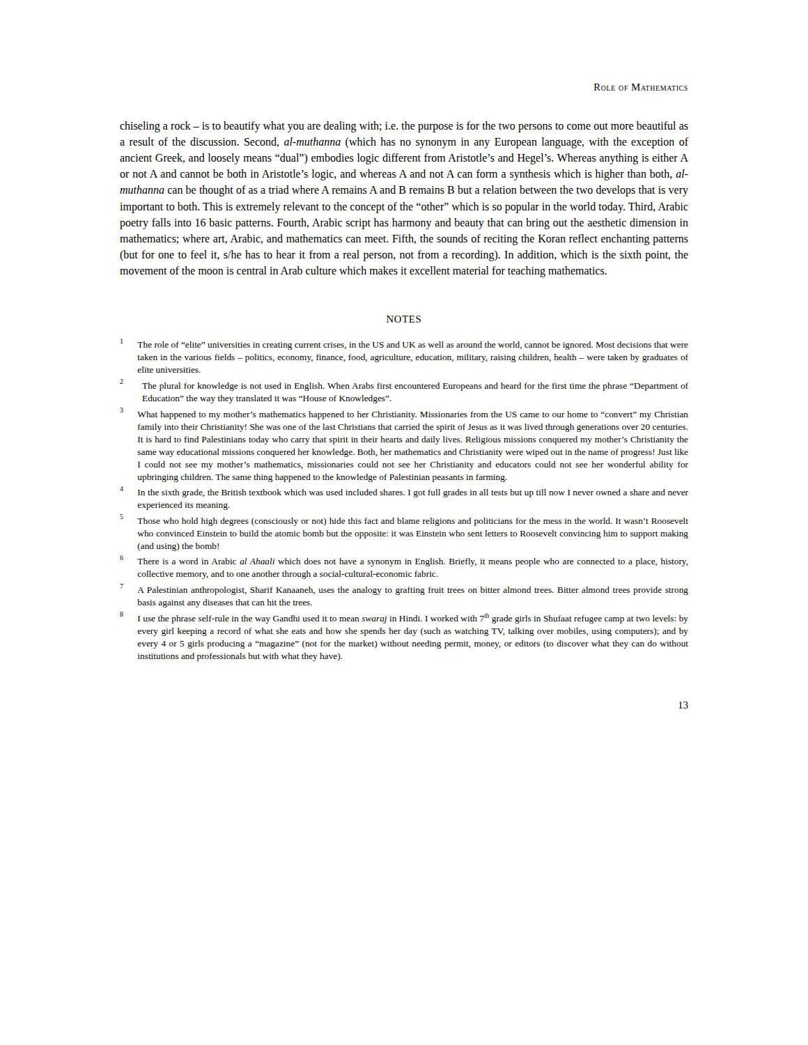Role of Mathematics
chiseling a rock – is to beautify what you are dealing with; i.e. the purpose is for the two persons to come out more beautiful as a result of the discussion. Second, al-muthanna (which has no synonym in any European language, with the exception of ancient Greek, and loosely means “dual”) embodies logic different from Aristotle’s and Hegel’s. Whereas anything is either A or not A and cannot be both in Aristotle’s logic, and whereas A and not A can form a synthesis which is higher than both, al-muthanna can be thought of as a triad where A remains A and B remains B but a relation between the two develops that is very important to both. This is extremely relevant to the concept of the “other” which is so popular in the world today. Third, Arabic poetry falls into 16 basic patterns. Fourth, Arabic script has harmony and beauty that can bring out the aesthetic dimension in mathematics; where art, Arabic, and mathematics can meet. Fifth, the sounds of reciting the Koran reflect enchanting patterns (but for one to feel it, s/he has to hear it from a real person, not from a recording). In addition, which is the sixth point, the movement of the moon is central in Arab culture which makes it excellent material for teaching mathematics.
NOTES
The role of “elite” universities in creating current crises, in the US and UK as well as around the world, cannot be ignored. Most decisions that were taken in the various fields – politics, economy, finance, food, agriculture, education, military, raising children, health – were taken by graduates of elite universities.
The plural for knowledge is not used in English. When Arabs first encountered Europeans and heard for the first time the phrase “Department of Education” the way they translated it was “House of Knowledges”.
What happened to my mother’s mathematics happened to her Christianity. Missionaries from the US came to our home to “convert” my Christian family into their Christianity! She was one of the last Christians that carried the spirit of Jesus as it was lived through generations over 20 centuries. It is hard to find Palestinians today who carry that spirit in their hearts and daily lives. Religious missions conquered my mother’s Christianity the same way educational missions conquered her knowledge. Both, her mathematics and Christianity were wiped out in the name of progress! Just like I could not see my mother’s mathematics, missionaries could not see her Christianity and educators could not see her wonderful ability for upbringing children. The same thing happened to the knowledge of Palestinian peasants in farming.
In the sixth grade, the British textbook which was used included shares. I got full grades in all tests but up till now I never owned a share and never experienced its meaning.
Those who hold high degrees (consciously or not) hide this fact and blame religions and politicians for the mess in the world. It wasn’t Roosevelt who convinced Einstein to build the atomic bomb but the opposite: it was Einstein who sent letters to Roosevelt convincing him to support making (and using) the bomb!
There is a word in Arabic al Ahaali which does not have a synonym in English. Briefly, it means people who are connected to a place, history, collective memory, and to one another through a social-cultural-economic fabric.
A Palestinian anthropologist, Sharif Kanaaneh, uses the analogy to grafting fruit trees on bitter almond trees. Bitter almond trees provide strong basis against any diseases that can hit the trees.
I use the phrase self-rule in the way Gandhi used it to mean swaraj in Hindi. I worked with 7th grade girls in Shufaat refugee camp at two levels: by every girl keeping a record of what she eats and how she spends her day (such as watching TV, talking over mobiles, using computers); and by every 4 or 5 girls producing a “magazine” (not for the market) without needing permit, money, or editors (to discover what they can do without institutions and professionals but with what they have).
13